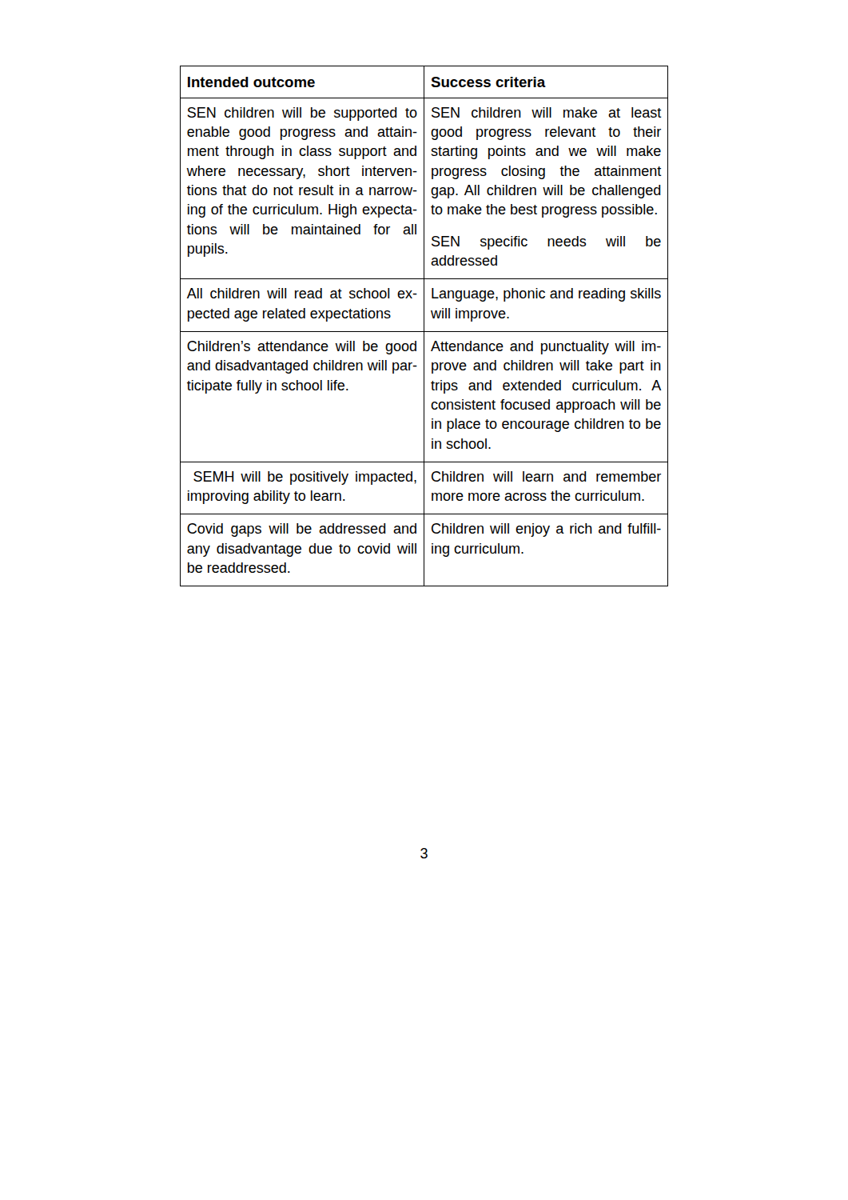| Intended outcome | Success criteria |
| --- | --- |
| SEN children will be supported to enable good progress and attainment through in class support and where necessary, short interventions that do not result in a narrowing of the curriculum. High expectations will be maintained for all pupils. | SEN children will make at least good progress relevant to their starting points and we will make progress closing the attainment gap. All children will be challenged to make the best progress possible. SEN specific needs will be addressed |
| All children will read at school expected age related expectations | Language, phonic and reading skills will improve. |
| Children’s attendance will be good and disadvantaged children will participate fully in school life. | Attendance and punctuality will improve and children will take part in trips and extended curriculum. A consistent focused approach will be in place to encourage children to be in school. |
| SEMH will be positively impacted, improving ability to learn. | Children will learn and remember more more across the curriculum. |
| Covid gaps will be addressed and any disadvantage due to covid will be readdressed. | Children will enjoy a rich and fulfilling curriculum. |
3